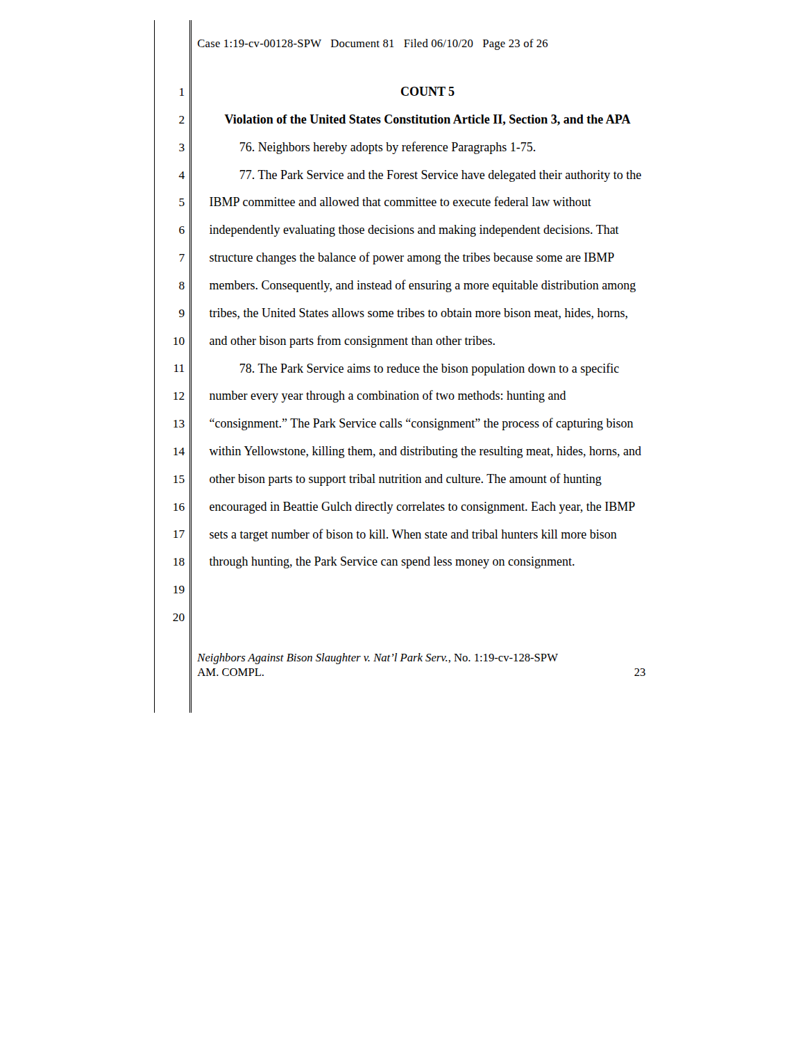Case 1:19-cv-00128-SPW Document 81 Filed 06/10/20 Page 23 of 26
1
2
3
4
5
6
7
8
9
10
11
12
13
14
15
16
17
18
19
20
COUNT 5
Violation of the United States Constitution Article II, Section 3, and the APA
76. Neighbors hereby adopts by reference Paragraphs 1-75.
77. The Park Service and the Forest Service have delegated their authority to the IBMP committee and allowed that committee to execute federal law without independently evaluating those decisions and making independent decisions. That structure changes the balance of power among the tribes because some are IBMP members. Consequently, and instead of ensuring a more equitable distribution among tribes, the United States allows some tribes to obtain more bison meat, hides, horns, and other bison parts from consignment than other tribes.
78. The Park Service aims to reduce the bison population down to a specific number every year through a combination of two methods: hunting and “consignment.” The Park Service calls “consignment” the process of capturing bison within Yellowstone, killing them, and distributing the resulting meat, hides, horns, and other bison parts to support tribal nutrition and culture. The amount of hunting encouraged in Beattie Gulch directly correlates to consignment. Each year, the IBMP sets a target number of bison to kill. When state and tribal hunters kill more bison through hunting, the Park Service can spend less money on consignment.
Neighbors Against Bison Slaughter v. Nat’l Park Serv., No. 1:19-cv-128-SPW
AM. COMPL. 23